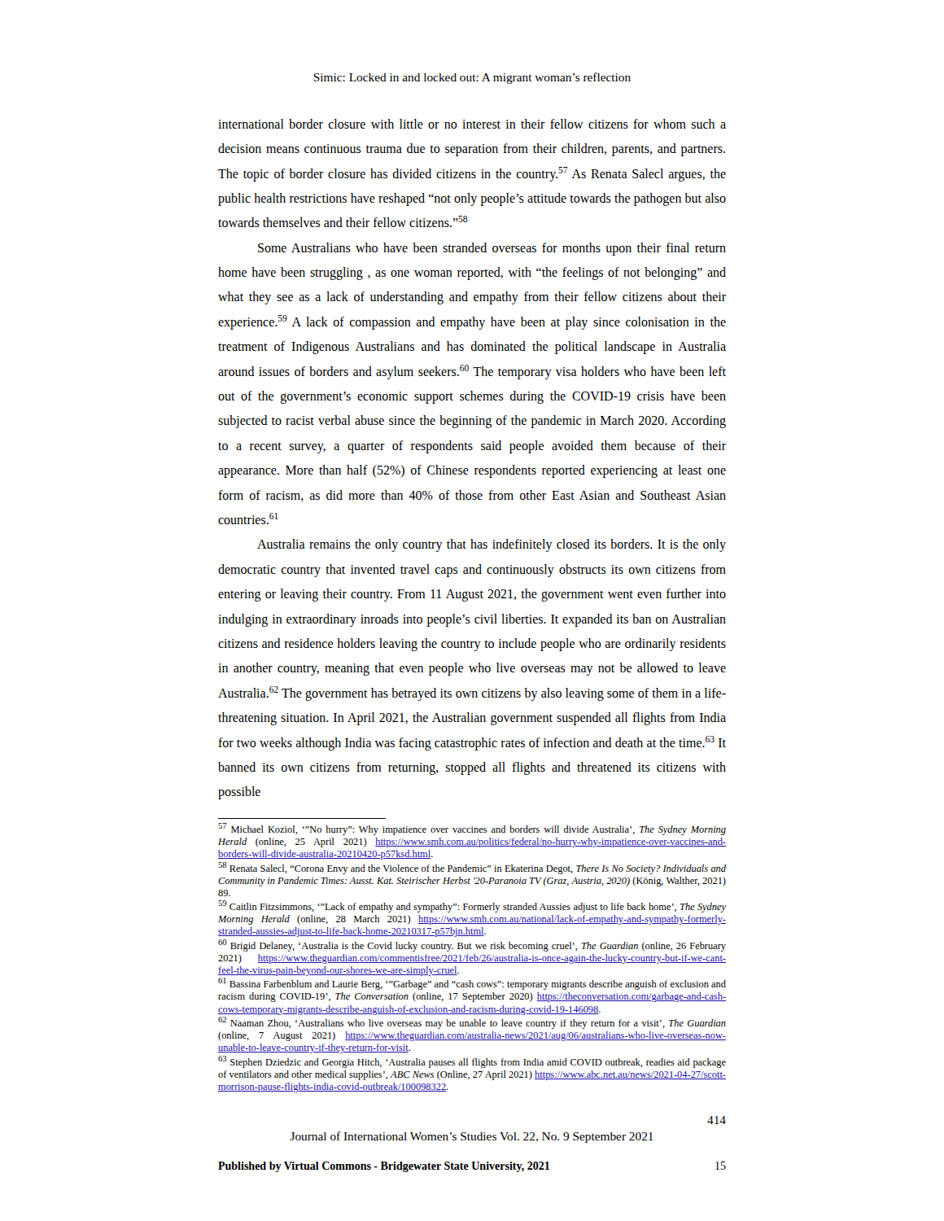Simic: Locked in and locked out: A migrant woman’s reflection
international border closure with little or no interest in their fellow citizens for whom such a decision means continuous trauma due to separation from their children, parents, and partners. The topic of border closure has divided citizens in the country.57 As Renata Salecl argues, the public health restrictions have reshaped “not only people’s attitude towards the pathogen but also towards themselves and their fellow citizens.”58
Some Australians who have been stranded overseas for months upon their final return home have been struggling , as one woman reported, with “the feelings of not belonging” and what they see as a lack of understanding and empathy from their fellow citizens about their experience.59 A lack of compassion and empathy have been at play since colonisation in the treatment of Indigenous Australians and has dominated the political landscape in Australia around issues of borders and asylum seekers.60 The temporary visa holders who have been left out of the government’s economic support schemes during the COVID-19 crisis have been subjected to racist verbal abuse since the beginning of the pandemic in March 2020. According to a recent survey, a quarter of respondents said people avoided them because of their appearance. More than half (52%) of Chinese respondents reported experiencing at least one form of racism, as did more than 40% of those from other East Asian and Southeast Asian countries.61
Australia remains the only country that has indefinitely closed its borders. It is the only democratic country that invented travel caps and continuously obstructs its own citizens from entering or leaving their country. From 11 August 2021, the government went even further into indulging in extraordinary inroads into people’s civil liberties. It expanded its ban on Australian citizens and residence holders leaving the country to include people who are ordinarily residents in another country, meaning that even people who live overseas may not be allowed to leave Australia.62 The government has betrayed its own citizens by also leaving some of them in a life-threatening situation. In April 2021, the Australian government suspended all flights from India for two weeks although India was facing catastrophic rates of infection and death at the time.63 It banned its own citizens from returning, stopped all flights and threatened its citizens with possible
57 Michael Koziol, ‘”No hurry”: Why impatience over vaccines and borders will divide Australia’, The Sydney Morning Herald (online, 25 April 2021) https://www.smh.com.au/politics/federal/no-hurry-why-impatience-over-vaccines-and-borders-will-divide-australia-20210420-p57ksd.html.
58 Renata Salecl, “Corona Envy and the Violence of the Pandemic” in Ekaterina Degot, There Is No Society? Individuals and Community in Pandemic Times: Ausst. Kat. Steirischer Herbst '20-Paranoia TV (Graz, Austria, 2020) (König, Walther, 2021) 89.
59 Caitlin Fitzsimmons, ‘”Lack of empathy and sympathy”: Formerly stranded Aussies adjust to life back home’, The Sydney Morning Herald (online, 28 March 2021) https://www.smh.com.au/national/lack-of-empathy-and-sympathy-formerly-stranded-aussies-adjust-to-life-back-home-20210317-p57bjn.html.
60 Brigid Delaney, ‘Australia is the Covid lucky country. But we risk becoming cruel’, The Guardian (online, 26 February 2021) https://www.theguardian.com/commentisfree/2021/feb/26/australia-is-once-again-the-lucky-country-but-if-we-cant-feel-the-virus-pain-beyond-our-shores-we-are-simply-cruel.
61 Bassina Farbenblum and Laurie Berg, ‘”Garbage” and “cash cows”: temporary migrants describe anguish of exclusion and racism during COVID-19’, The Conversation (online, 17 September 2020) https://theconversation.com/garbage-and-cash-cows-temporary-migrants-describe-anguish-of-exclusion-and-racism-during-covid-19-146098.
62 Naaman Zhou, ‘Australians who live overseas may be unable to leave country if they return for a visit’, The Guardian (online, 7 August 2021) https://www.theguardian.com/australia-news/2021/aug/06/australians-who-live-overseas-now-unable-to-leave-country-if-they-return-for-visit.
63 Stephen Dziedzic and Georgia Hitch, ‘Australia pauses all flights from India amid COVID outbreak, readies aid package of ventilators and other medical supplies’, ABC News (Online, 27 April 2021) https://www.abc.net.au/news/2021-04-27/scott-morrison-pause-flights-india-covid-outbreak/100098322.
414
Journal of International Women’s Studies Vol. 22, No. 9 September 2021
Published by Virtual Commons - Bridgewater State University, 2021
15